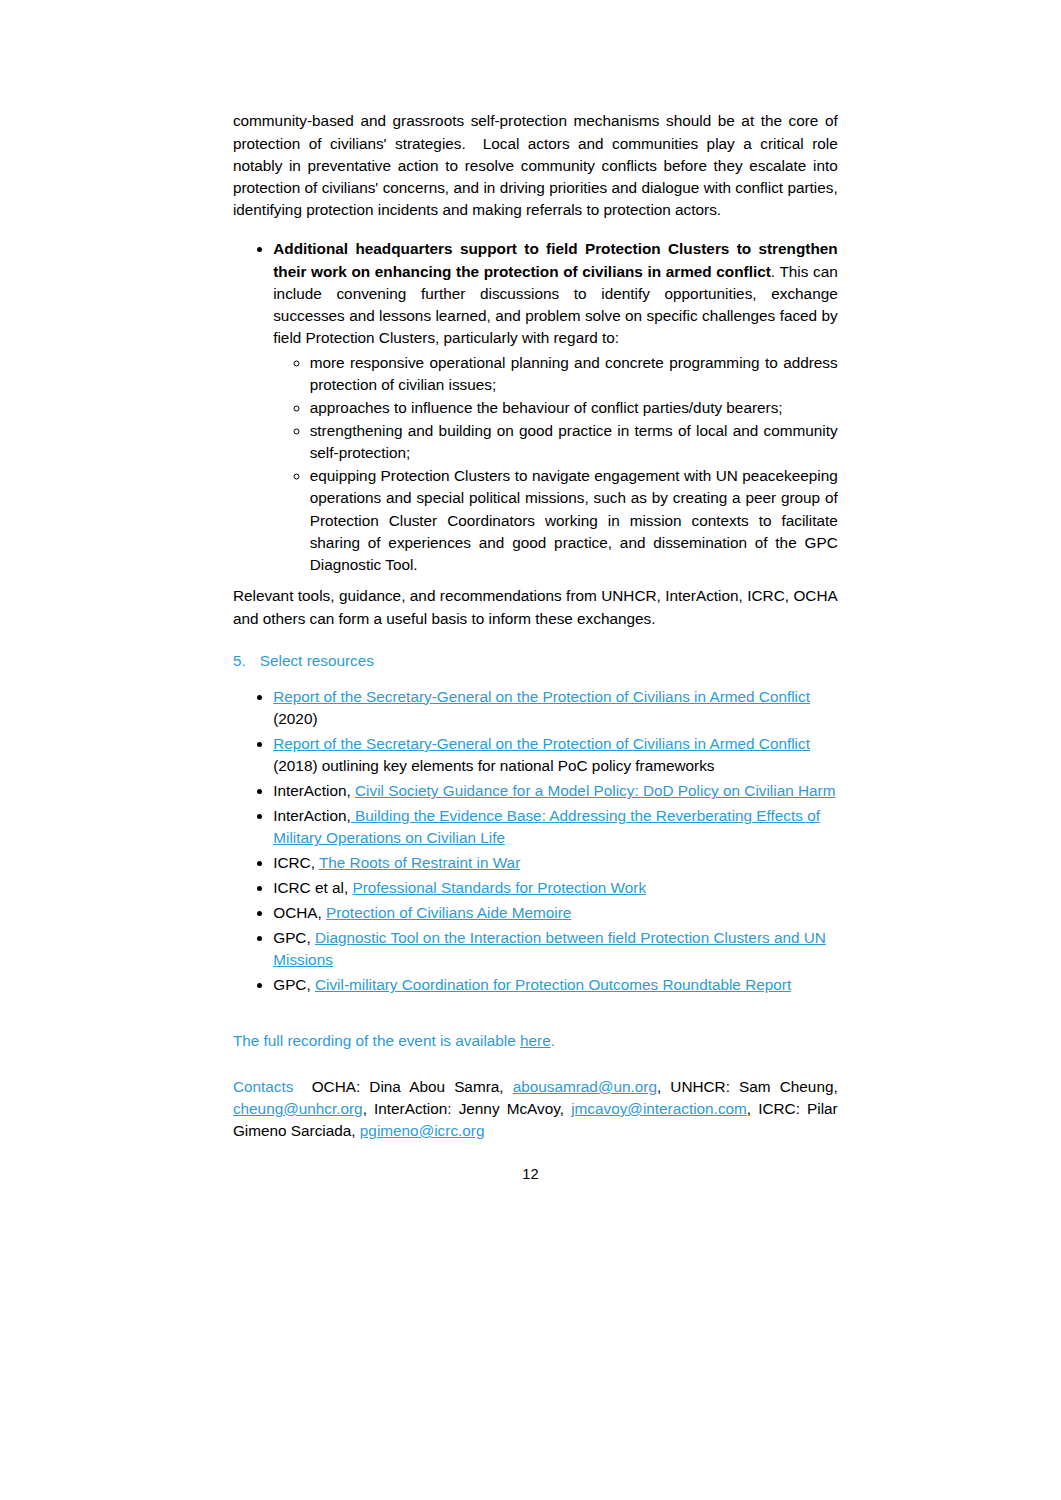community-based and grassroots self-protection mechanisms should be at the core of protection of civilians' strategies. Local actors and communities play a critical role notably in preventative action to resolve community conflicts before they escalate into protection of civilians' concerns, and in driving priorities and dialogue with conflict parties, identifying protection incidents and making referrals to protection actors.
Additional headquarters support to field Protection Clusters to strengthen their work on enhancing the protection of civilians in armed conflict. This can include convening further discussions to identify opportunities, exchange successes and lessons learned, and problem solve on specific challenges faced by field Protection Clusters, particularly with regard to:
more responsive operational planning and concrete programming to address protection of civilian issues;
approaches to influence the behaviour of conflict parties/duty bearers;
strengthening and building on good practice in terms of local and community self-protection;
equipping Protection Clusters to navigate engagement with UN peacekeeping operations and special political missions, such as by creating a peer group of Protection Cluster Coordinators working in mission contexts to facilitate sharing of experiences and good practice, and dissemination of the GPC Diagnostic Tool.
Relevant tools, guidance, and recommendations from UNHCR, InterAction, ICRC, OCHA and others can form a useful basis to inform these exchanges.
5. Select resources
Report of the Secretary-General on the Protection of Civilians in Armed Conflict (2020)
Report of the Secretary-General on the Protection of Civilians in Armed Conflict (2018) outlining key elements for national PoC policy frameworks
InterAction, Civil Society Guidance for a Model Policy: DoD Policy on Civilian Harm
InterAction, Building the Evidence Base: Addressing the Reverberating Effects of Military Operations on Civilian Life
ICRC, The Roots of Restraint in War
ICRC et al, Professional Standards for Protection Work
OCHA, Protection of Civilians Aide Memoire
GPC, Diagnostic Tool on the Interaction between field Protection Clusters and UN Missions
GPC, Civil-military Coordination for Protection Outcomes Roundtable Report
The full recording of the event is available here.
Contacts OCHA: Dina Abou Samra, abousamrad@un.org, UNHCR: Sam Cheung, cheung@unhcr.org, InterAction: Jenny McAvoy, jmcavoy@interaction.com, ICRC: Pilar Gimeno Sarciada, pgimeno@icrc.org
12